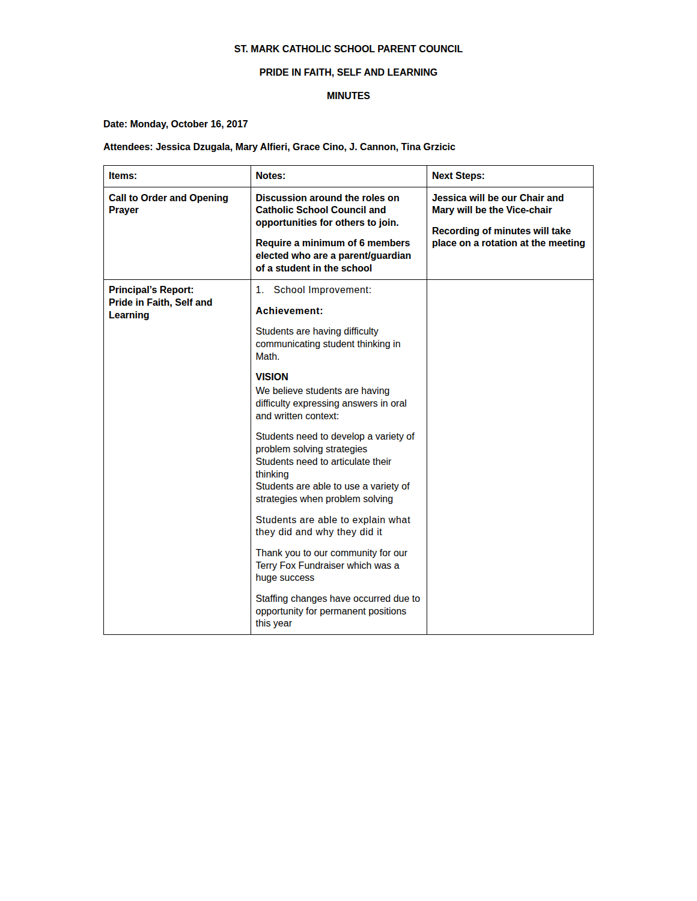ST. MARK CATHOLIC SCHOOL PARENT COUNCIL
PRIDE IN FAITH, SELF AND LEARNING
MINUTES
Date: Monday, October 16, 2017
Attendees: Jessica Dzugala, Mary Alfieri, Grace Cino, J. Cannon, Tina Grzicic
| Items: | Notes: | Next Steps: |
| --- | --- | --- |
| Call to Order and Opening Prayer | Discussion around the roles on Catholic School Council and opportunities for others to join. Require a minimum of 6 members elected who are a parent/guardian of a student in the school | Jessica will be our Chair and Mary will be the Vice-chair Recording of minutes will take place on a rotation at the meeting |
| Principal’s Report: Pride in Faith, Self and Learning | 1. School Improvement: Achievement: Students are having difficulty communicating student thinking in Math. VISION We believe students are having difficulty expressing answers in oral and written context: Students need to develop a variety of problem solving strategies Students need to articulate their thinking Students are able to use a variety of strategies when problem solving Students are able to explain what they did and why they did it Thank you to our community for our Terry Fox Fundraiser which was a huge success Staffing changes have occurred due to opportunity for permanent positions this year | |